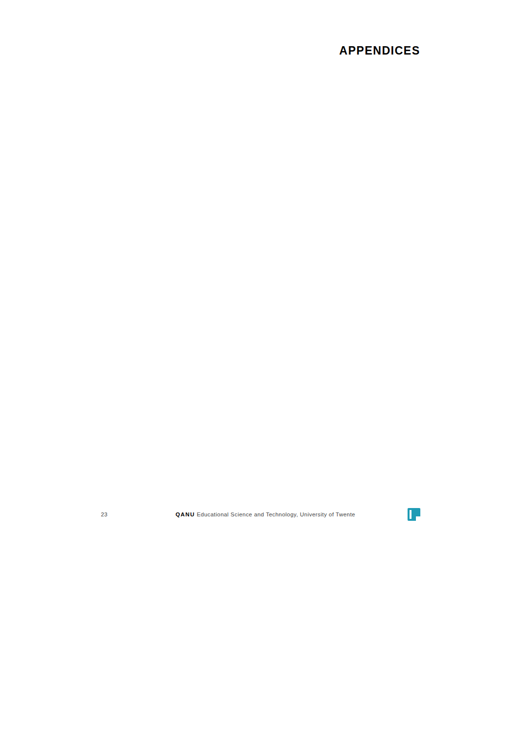APPENDICES
23
QANU Educational Science and Technology, University of Twente